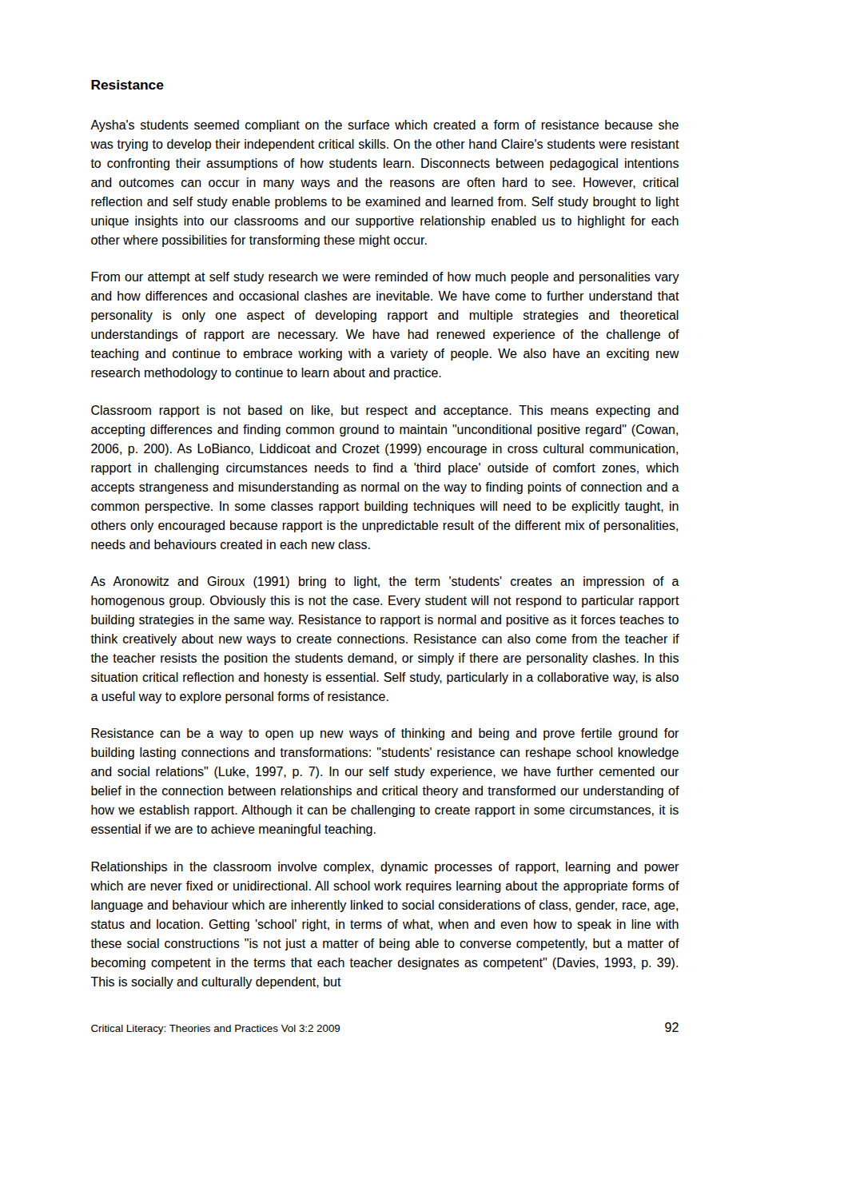Resistance
Aysha's students seemed compliant on the surface which created a form of resistance because she was trying to develop their independent critical skills. On the other hand Claire's students were resistant to confronting their assumptions of how students learn. Disconnects between pedagogical intentions and outcomes can occur in many ways and the reasons are often hard to see. However, critical reflection and self study enable problems to be examined and learned from. Self study brought to light unique insights into our classrooms and our supportive relationship enabled us to highlight for each other where possibilities for transforming these might occur.
From our attempt at self study research we were reminded of how much people and personalities vary and how differences and occasional clashes are inevitable. We have come to further understand that personality is only one aspect of developing rapport and multiple strategies and theoretical understandings of rapport are necessary. We have had renewed experience of the challenge of teaching and continue to embrace working with a variety of people. We also have an exciting new research methodology to continue to learn about and practice.
Classroom rapport is not based on like, but respect and acceptance. This means expecting and accepting differences and finding common ground to maintain "unconditional positive regard" (Cowan, 2006, p. 200). As LoBianco, Liddicoat and Crozet (1999) encourage in cross cultural communication, rapport in challenging circumstances needs to find a 'third place' outside of comfort zones, which accepts strangeness and misunderstanding as normal on the way to finding points of connection and a common perspective. In some classes rapport building techniques will need to be explicitly taught, in others only encouraged because rapport is the unpredictable result of the different mix of personalities, needs and behaviours created in each new class.
As Aronowitz and Giroux (1991) bring to light, the term 'students' creates an impression of a homogenous group. Obviously this is not the case. Every student will not respond to particular rapport building strategies in the same way. Resistance to rapport is normal and positive as it forces teaches to think creatively about new ways to create connections. Resistance can also come from the teacher if the teacher resists the position the students demand, or simply if there are personality clashes. In this situation critical reflection and honesty is essential. Self study, particularly in a collaborative way, is also a useful way to explore personal forms of resistance.
Resistance can be a way to open up new ways of thinking and being and prove fertile ground for building lasting connections and transformations: "students' resistance can reshape school knowledge and social relations" (Luke, 1997, p. 7). In our self study experience, we have further cemented our belief in the connection between relationships and critical theory and transformed our understanding of how we establish rapport. Although it can be challenging to create rapport in some circumstances, it is essential if we are to achieve meaningful teaching.
Relationships in the classroom involve complex, dynamic processes of rapport, learning and power which are never fixed or unidirectional. All school work requires learning about the appropriate forms of language and behaviour which are inherently linked to social considerations of class, gender, race, age, status and location. Getting 'school' right, in terms of what, when and even how to speak in line with these social constructions "is not just a matter of being able to converse competently, but a matter of becoming competent in the terms that each teacher designates as competent" (Davies, 1993, p. 39). This is socially and culturally dependent, but
Critical Literacy: Theories and Practices Vol 3:2 2009 92